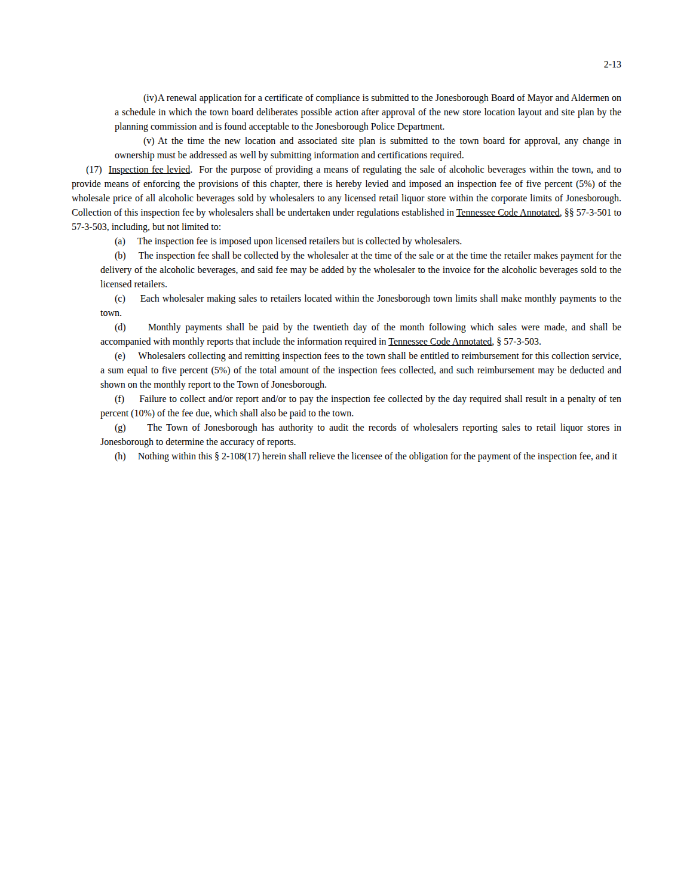2-13
(iv) A renewal application for a certificate of compliance is submitted to the Jonesborough Board of Mayor and Aldermen on a schedule in which the town board deliberates possible action after approval of the new store location layout and site plan by the planning commission and is found acceptable to the Jonesborough Police Department.
(v) At the time the new location and associated site plan is submitted to the town board for approval, any change in ownership must be addressed as well by submitting information and certifications required.
(17) Inspection fee levied. For the purpose of providing a means of regulating the sale of alcoholic beverages within the town, and to provide means of enforcing the provisions of this chapter, there is hereby levied and imposed an inspection fee of five percent (5%) of the wholesale price of all alcoholic beverages sold by wholesalers to any licensed retail liquor store within the corporate limits of Jonesborough. Collection of this inspection fee by wholesalers shall be undertaken under regulations established in Tennessee Code Annotated, §§ 57-3-501 to 57-3-503, including, but not limited to:
(a) The inspection fee is imposed upon licensed retailers but is collected by wholesalers.
(b) The inspection fee shall be collected by the wholesaler at the time of the sale or at the time the retailer makes payment for the delivery of the alcoholic beverages, and said fee may be added by the wholesaler to the invoice for the alcoholic beverages sold to the licensed retailers.
(c) Each wholesaler making sales to retailers located within the Jonesborough town limits shall make monthly payments to the town.
(d) Monthly payments shall be paid by the twentieth day of the month following which sales were made, and shall be accompanied with monthly reports that include the information required in Tennessee Code Annotated, § 57-3-503.
(e) Wholesalers collecting and remitting inspection fees to the town shall be entitled to reimbursement for this collection service, a sum equal to five percent (5%) of the total amount of the inspection fees collected, and such reimbursement may be deducted and shown on the monthly report to the Town of Jonesborough.
(f) Failure to collect and/or report and/or to pay the inspection fee collected by the day required shall result in a penalty of ten percent (10%) of the fee due, which shall also be paid to the town.
(g) The Town of Jonesborough has authority to audit the records of wholesalers reporting sales to retail liquor stores in Jonesborough to determine the accuracy of reports.
(h) Nothing within this § 2-108(17) herein shall relieve the licensee of the obligation for the payment of the inspection fee, and it